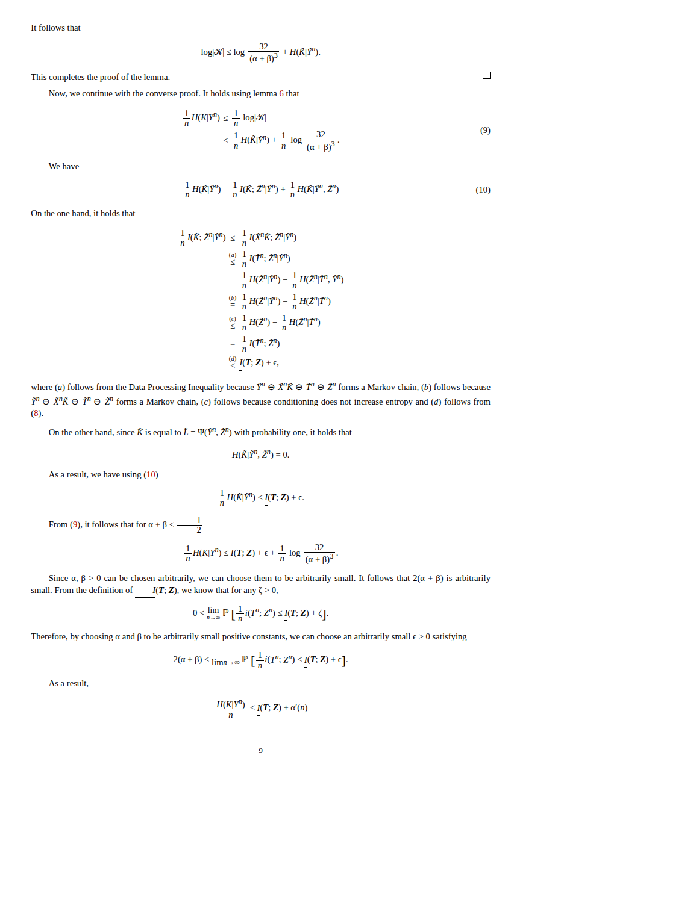It follows that
log|𝒦| ≤ log 32(α + β)3 + H(K̃|Ỹn).
This completes the proof of the lemma.
Now, we continue with the converse proof. It holds using lemma 6 that
| 1 n H ( K / Y n ) | ≤ | 1 n log/𝒦/ |
| | ≤ | 1 n H ( K̃ / Ỹ n ) + 1 n log 32 (α + β) 3 . |
(9)
We have
1 n H(K̃|Ỹn) = 1 n I(K̃; Z̃n|Ỹn) + 1 n H(K̃|Ỹn, Z̃n)
(10)
On the one hand, it holds that
| 1 n I ( K̃ ; Z̃ n / Ỹ n ) | ≤ | 1 n I ( X̃ n K̃ ; Z̃ n / Ỹ n ) |
| | ( a ) ≤ | 1 n I ( T̃ n ; Z̃ n / Ỹ n ) |
| | = | 1 n H ( Z̃ n / Ỹ n ) − 1 n H ( Z̃ n / T̃ n , Ỹ n ) |
| | ( b ) = | 1 n H ( Z̃ n / Ỹ n ) − 1 n H ( Z̃ n / T̃ n ) |
| | ( c ) ≤ | 1 n H ( Z̃ n ) − 1 n H ( Z̃ n / T̃ n ) |
| | = | 1 n I ( T̃ n ; Z̃ n ) |
| | ( d ) ≤ | I ( T ; Z ) + ϵ, |
where (a) follows from the Data Processing Inequality because Ỹn ⊖ X̃nK̃ ⊖ T̃n ⊖ Z̃n forms a Markov chain, (b) follows because Ỹn ⊖ X̃nK̃ ⊖ T̃n ⊖ Z̃n forms a Markov chain, (c) follows because conditioning does not increase entropy and (d) follows from (8).
On the other hand, since K̃ is equal to L̃ = Ψ(Ỹn, Z̃n) with probability one, it holds that
H(K̃|Ỹn, Z̃n) = 0.
As a result, we have using (10)
1 n H(K̃|Ỹn) ≤ I(T; Z) + ϵ.
From (9), it follows that for α + β < 12
1 n H(K|Yn) ≤ I(T; Z) + ϵ + 1 n log 32(α + β)3.
Since α, β > 0 can be chosen arbitrarily, we can choose them to be arbitrarily small. It follows that 2(α + β) is arbitrarily small. From the definition of I(T; Z), we know that for any ζ > 0,
0 < lim n→∞ ℙ [1 n i(Tn; Zn) ≤ I(T; Z) + ζ].
Therefore, by choosing α and β to be arbitrarily small positive constants, we can choose an arbitrarily small ϵ > 0 satisfying
2(α + β) < limn→∞ ℙ [1 n i(Tn; Zn) ≤ I(T; Z) + ϵ].
As a result,
H(K|Yn) n ≤ I(T; Z) + α′(n)
9